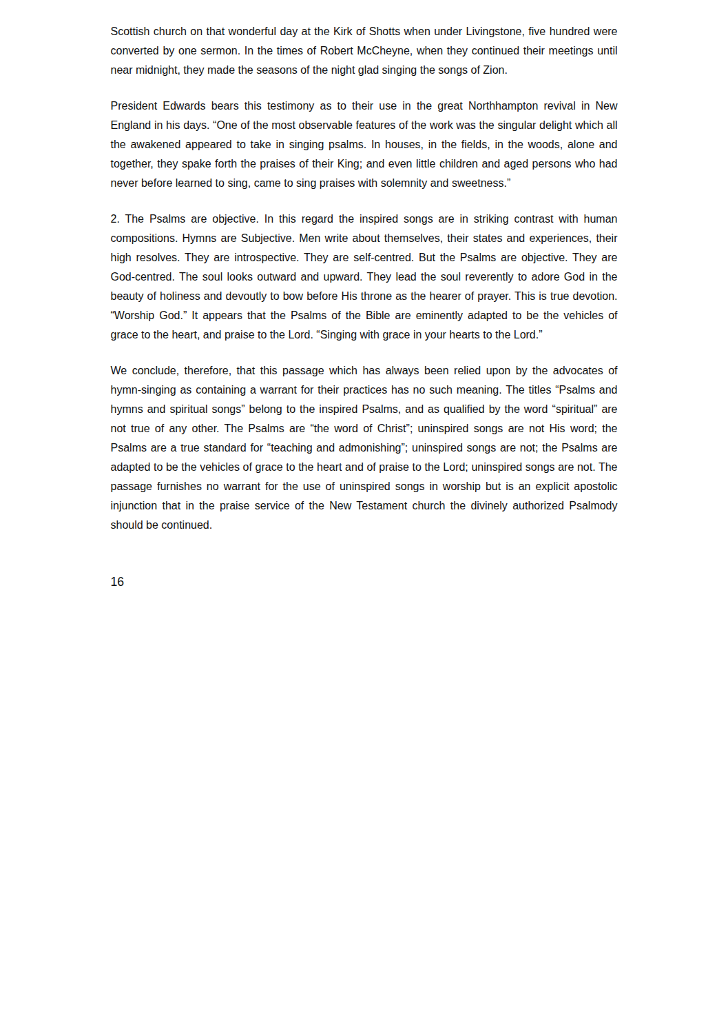Scottish church on that wonderful day at the Kirk of Shotts when under Livingstone, five hundred were converted by one sermon. In the times of Robert McCheyne, when they continued their meetings until near midnight, they made the seasons of the night glad singing the songs of Zion.
President Edwards bears this testimony as to their use in the great Northhampton revival in New England in his days. “One of the most observable features of the work was the singular delight which all the awakened appeared to take in singing psalms. In houses, in the fields, in the woods, alone and together, they spake forth the praises of their King; and even little children and aged persons who had never before learned to sing, came to sing praises with solemnity and sweetness.”
2. The Psalms are objective. In this regard the inspired songs are in striking contrast with human compositions. Hymns are Subjective. Men write about themselves, their states and experiences, their high resolves. They are introspective. They are self-centred. But the Psalms are objective. They are God-centred. The soul looks outward and upward. They lead the soul reverently to adore God in the beauty of holiness and devoutly to bow before His throne as the hearer of prayer. This is true devotion. “Worship God.” It appears that the Psalms of the Bible are eminently adapted to be the vehicles of grace to the heart, and praise to the Lord. “Singing with grace in your hearts to the Lord.”
We conclude, therefore, that this passage which has always been relied upon by the advocates of hymn-singing as containing a warrant for their practices has no such meaning. The titles “Psalms and hymns and spiritual songs” belong to the inspired Psalms, and as qualified by the word “spiritual” are not true of any other. The Psalms are “the word of Christ”; uninspired songs are not His word; the Psalms are a true standard for “teaching and admonishing”; uninspired songs are not; the Psalms are adapted to be the vehicles of grace to the heart and of praise to the Lord; uninspired songs are not. The passage furnishes no warrant for the use of uninspired songs in worship but is an explicit apostolic injunction that in the praise service of the New Testament church the divinely authorized Psalmody should be continued.
16